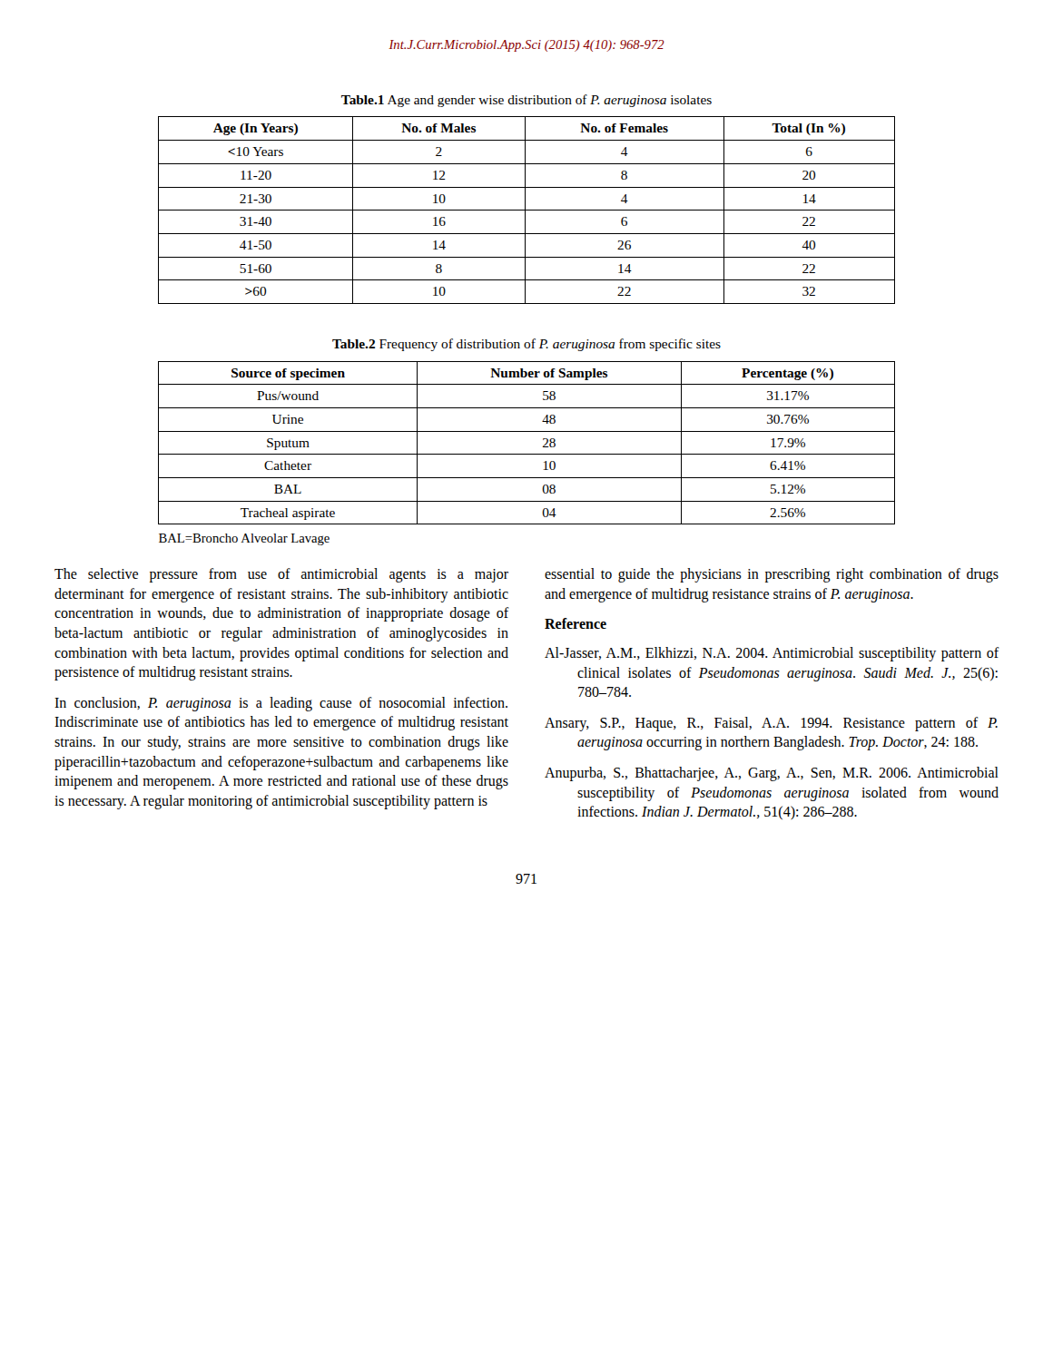Int.J.Curr.Microbiol.App.Sci (2015) 4(10): 968-972
Table.1 Age and gender wise distribution of P. aeruginosa isolates
| Age (In Years) | No. of Males | No. of Females | Total (In %) |
| --- | --- | --- | --- |
| < 10 Years | 2 | 4 | 6 |
| 11-20 | 12 | 8 | 20 |
| 21-30 | 10 | 4 | 14 |
| 31-40 | 16 | 6 | 22 |
| 41-50 | 14 | 26 | 40 |
| 51-60 | 8 | 14 | 22 |
| > 60 | 10 | 22 | 32 |
Table.2 Frequency of distribution of P. aeruginosa from specific sites
| Source of specimen | Number of Samples | Percentage (%) |
| --- | --- | --- |
| Pus/wound | 58 | 31.17% |
| Urine | 48 | 30.76% |
| Sputum | 28 | 17.9% |
| Catheter | 10 | 6.41% |
| BAL | 08 | 5.12% |
| Tracheal aspirate | 04 | 2.56% |
BAL=Broncho Alveolar Lavage
The selective pressure from use of antimicrobial agents is a major determinant for emergence of resistant strains. The sub-inhibitory antibiotic concentration in wounds, due to administration of inappropriate dosage of beta-lactum antibiotic or regular administration of aminoglycosides in combination with beta lactum, provides optimal conditions for selection and persistence of multidrug resistant strains.
In conclusion, P. aeruginosa is a leading cause of nosocomial infection. Indiscriminate use of antibiotics has led to emergence of multidrug resistant strains. In our study, strains are more sensitive to combination drugs like piperacillin+tazobactum and cefoperazone+sulbactum and carbapenems like imipenem and meropenem. A more restricted and rational use of these drugs is necessary. A regular monitoring of antimicrobial susceptibility pattern is
essential to guide the physicians in prescribing right combination of drugs and emergence of multidrug resistance strains of P. aeruginosa.
Reference
Al-Jasser, A.M., Elkhizzi, N.A. 2004. Antimicrobial susceptibility pattern of clinical isolates of Pseudomonas aeruginosa. Saudi Med. J., 25(6): 780–784.
Ansary, S.P., Haque, R., Faisal, A.A. 1994. Resistance pattern of P. aeruginosa occurring in northern Bangladesh. Trop. Doctor, 24: 188.
Anupurba, S., Bhattacharjee, A., Garg, A., Sen, M.R. 2006. Antimicrobial susceptibility of Pseudomonas aeruginosa isolated from wound infections. Indian J. Dermatol., 51(4): 286–288.
971